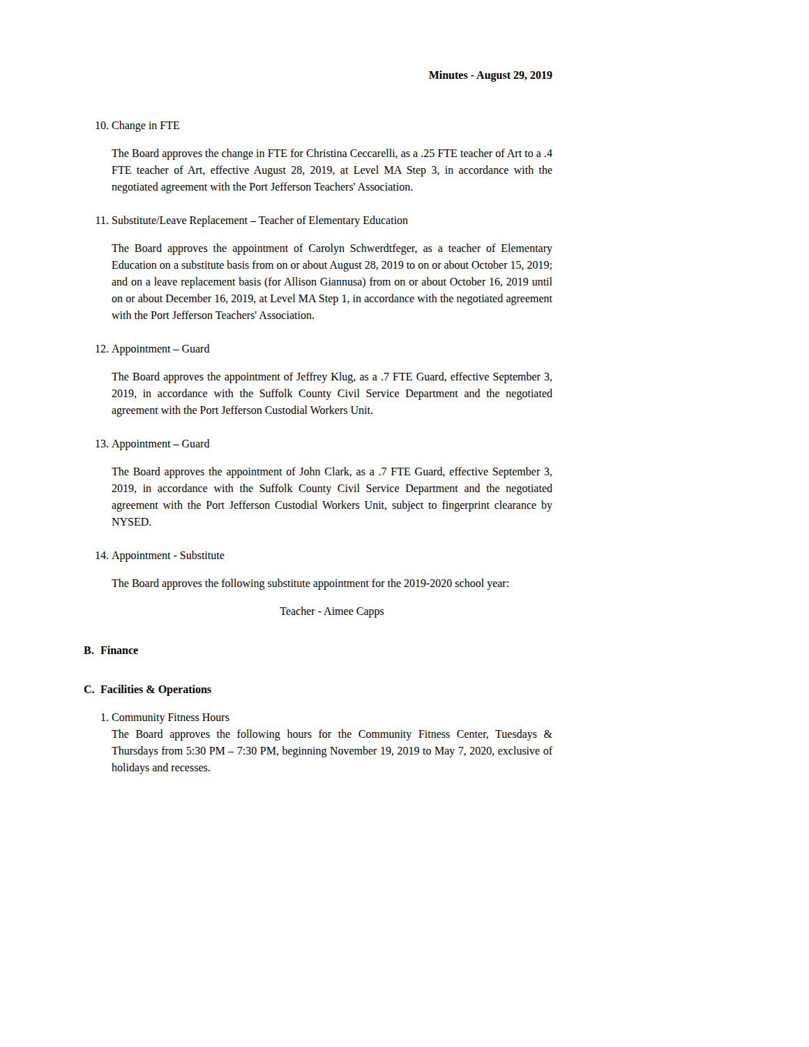Minutes - August 29, 2019
Change in FTE
The Board approves the change in FTE for Christina Ceccarelli, as a .25 FTE teacher of Art to a .4 FTE teacher of Art, effective August 28, 2019, at Level MA Step 3, in accordance with the negotiated agreement with the Port Jefferson Teachers' Association.
Substitute/Leave Replacement – Teacher of Elementary Education
The Board approves the appointment of Carolyn Schwerdtfeger, as a teacher of Elementary Education on a substitute basis from on or about August 28, 2019 to on or about October 15, 2019; and on a leave replacement basis (for Allison Giannusa) from on or about October 16, 2019 until on or about December 16, 2019, at Level MA Step 1, in accordance with the negotiated agreement with the Port Jefferson Teachers' Association.
Appointment – Guard
The Board approves the appointment of Jeffrey Klug, as a .7 FTE Guard, effective September 3, 2019, in accordance with the Suffolk County Civil Service Department and the negotiated agreement with the Port Jefferson Custodial Workers Unit.
Appointment – Guard
The Board approves the appointment of John Clark, as a .7 FTE Guard, effective September 3, 2019, in accordance with the Suffolk County Civil Service Department and the negotiated agreement with the Port Jefferson Custodial Workers Unit, subject to fingerprint clearance by NYSED.
Appointment - Substitute
The Board approves the following substitute appointment for the 2019-2020 school year:
Teacher - Aimee Capps
B. Finance
C. Facilities & Operations
Community Fitness Hours
The Board approves the following hours for the Community Fitness Center, Tuesdays & Thursdays from 5:30 PM – 7:30 PM, beginning November 19, 2019 to May 7, 2020, exclusive of holidays and recesses.